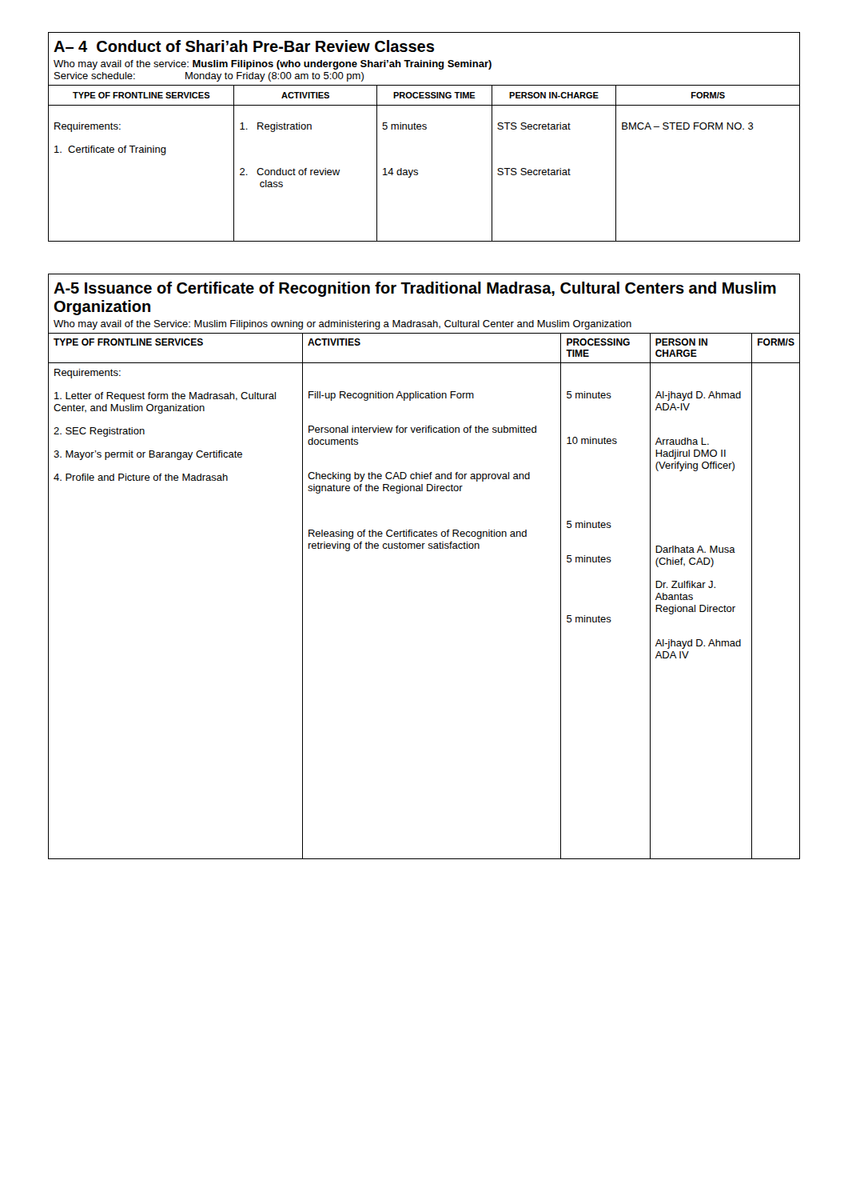| A– 4 Conduct of Shari’ah Pre-Bar Review Classes |
| Who may avail of the service: Muslim Filipinos (who undergone Shari’ah Training Seminar) Service schedule: Monday to Friday (8:00 am to 5:00 pm) |
| TYPE OF FRONTLINE SERVICES | ACTIVITIES | PROCESSING TIME | PERSON IN-CHARGE | FORM/S |
| Requirements: 1. Certificate of Training | 1. Registration 2. Conduct of review class | 5 minutes 14 days | STS Secretariat STS Secretariat | BMCA – STED FORM NO. 3 |
| A-5 Issuance of Certificate of Recognition for Traditional Madrasa, Cultural Centers and Muslim Organization |
| Who may avail of the Service: Muslim Filipinos owning or administering a Madrasah, Cultural Center and Muslim Organization |
| TYPE OF FRONTLINE SERVICES | ACTIVITIES | PROCESSING TIME | PERSON IN CHARGE | FORM/S |
| Requirements: 1. Letter of Request form the Madrasah, Cultural Center, and Muslim Organization 2. SEC Registration 3. Mayor’s permit or Barangay Certificate 4. Profile and Picture of the Madrasah | Fill-up Recognition Application Form Personal interview for verification of the submitted documents Checking by the CAD chief and for approval and signature of the Regional Director Releasing of the Certificates of Recognition and retrieving of the customer satisfaction | 5 minutes 10 minutes 5 minutes 5 minutes 5 minutes | Al-jhayd D. Ahmad ADA-IV Arraudha L. Hadjirul DMO II (Verifying Officer) Darlhata A. Musa (Chief, CAD) Dr. Zulfikar J. Abantas Regional Director Al-jhayd D. Ahmad ADA IV | |